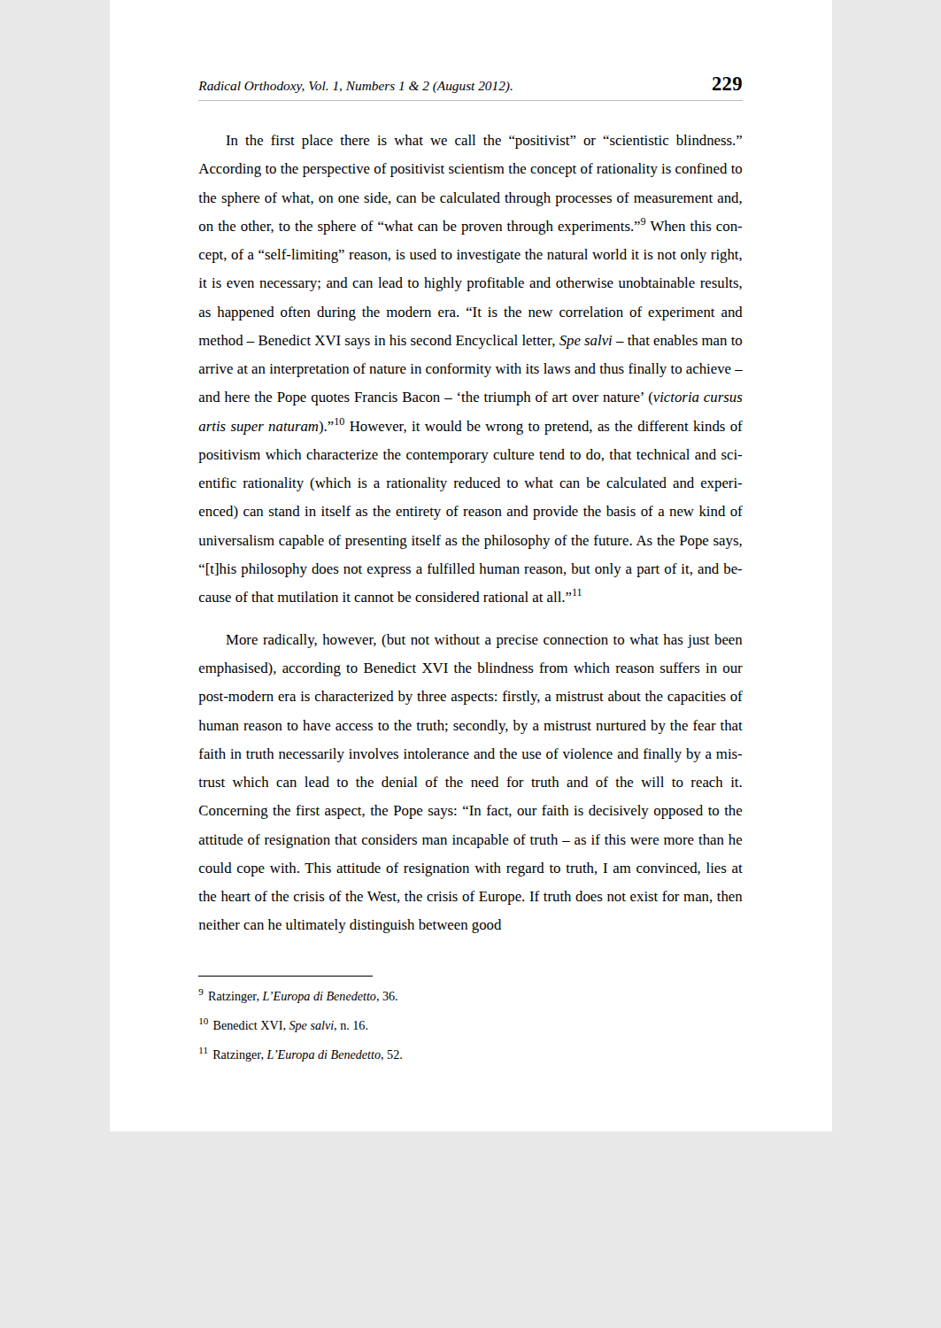Radical Orthodoxy, Vol. 1, Numbers 1 & 2 (August 2012). 229
In the first place there is what we call the “positivist” or “scientistic blindness.” According to the perspective of positivist scientism the concept of rationality is confined to the sphere of what, on one side, can be calculated through processes of measurement and, on the other, to the sphere of “what can be proven through experiments.”9 When this concept, of a “self-limiting” reason, is used to investigate the natural world it is not only right, it is even necessary; and can lead to highly profitable and otherwise unobtainable results, as happened often during the modern era. “It is the new correlation of experiment and method – Benedict XVI says in his second Encyclical letter, Spe salvi – that enables man to arrive at an interpretation of nature in conformity with its laws and thus finally to achieve – and here the Pope quotes Francis Bacon – ‘the triumph of art over nature’ (victoria cursus artis super naturam).”10 However, it would be wrong to pretend, as the different kinds of positivism which characterize the contemporary culture tend to do, that technical and scientific rationality (which is a rationality reduced to what can be calculated and experienced) can stand in itself as the entirety of reason and provide the basis of a new kind of universalism capable of presenting itself as the philosophy of the future. As the Pope says, “[t]his philosophy does not express a fulfilled human reason, but only a part of it, and because of that mutilation it cannot be considered rational at all.”11
More radically, however, (but not without a precise connection to what has just been emphasised), according to Benedict XVI the blindness from which reason suffers in our post-modern era is characterized by three aspects: firstly, a mistrust about the capacities of human reason to have access to the truth; secondly, by a mistrust nurtured by the fear that faith in truth necessarily involves intolerance and the use of violence and finally by a mistrust which can lead to the denial of the need for truth and of the will to reach it. Concerning the first aspect, the Pope says: “In fact, our faith is decisively opposed to the attitude of resignation that considers man incapable of truth – as if this were more than he could cope with. This attitude of resignation with regard to truth, I am convinced, lies at the heart of the crisis of the West, the crisis of Europe. If truth does not exist for man, then neither can he ultimately distinguish between good
9 Ratzinger, L’Europa di Benedetto, 36.
10 Benedict XVI, Spe salvi, n. 16.
11 Ratzinger, L’Europa di Benedetto, 52.